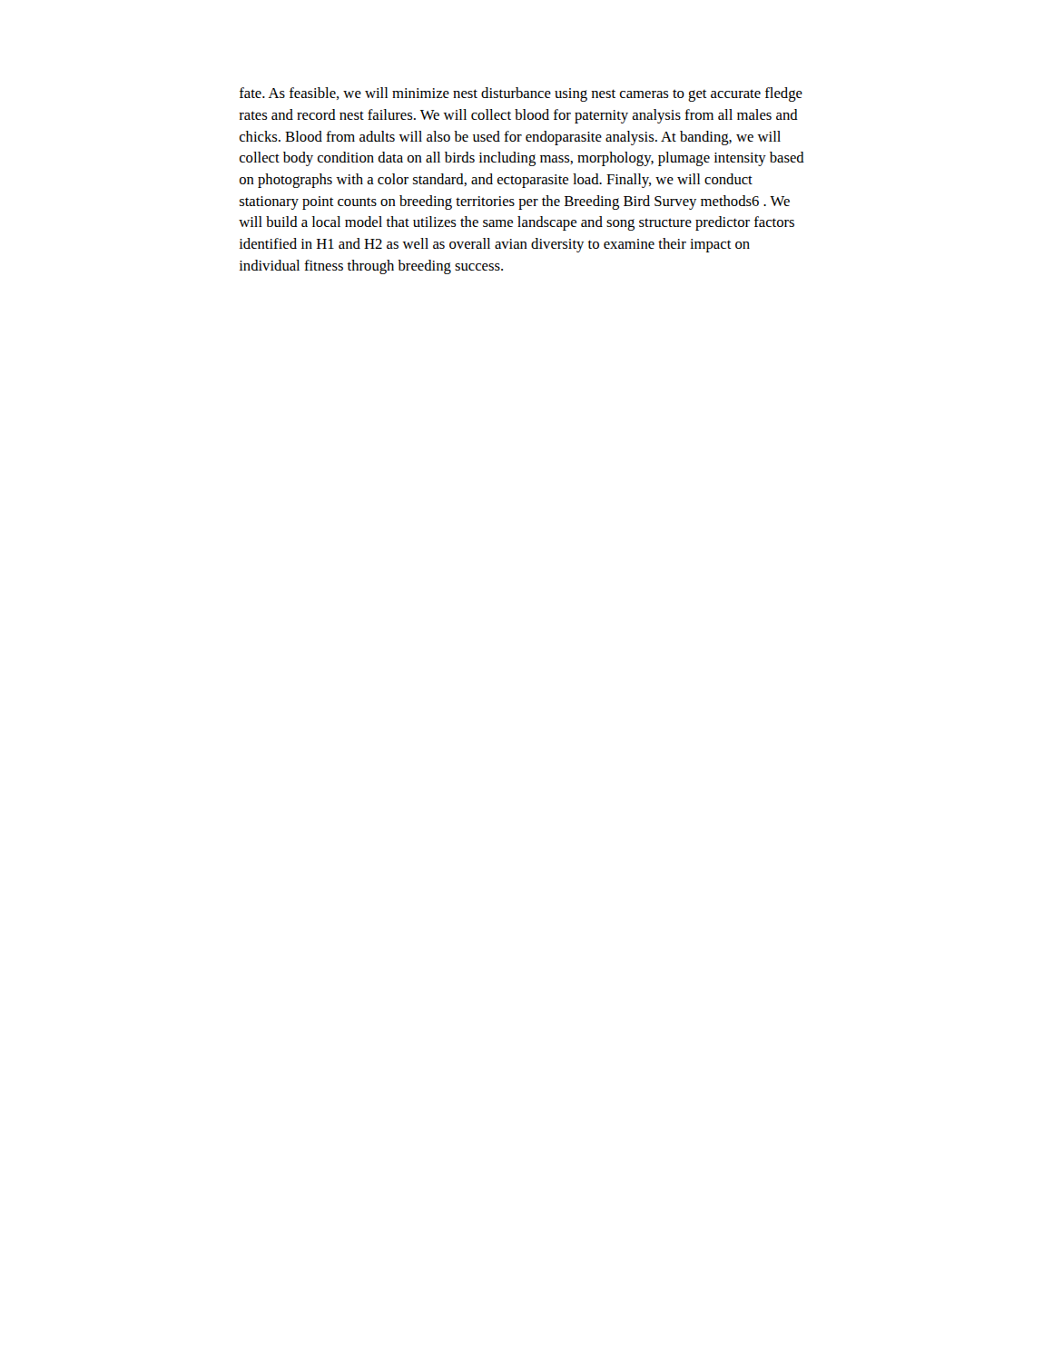fate. As feasible, we will minimize nest disturbance using nest cameras to get accurate fledge rates and record nest failures. We will collect blood for paternity analysis from all males and chicks. Blood from adults will also be used for endoparasite analysis. At banding, we will collect body condition data on all birds including mass, morphology, plumage intensity based on photographs with a color standard, and ectoparasite load. Finally, we will conduct stationary point counts on breeding territories per the Breeding Bird Survey methods6 . We will build a local model that utilizes the same landscape and song structure predictor factors identified in H1 and H2 as well as overall avian diversity to examine their impact on individual fitness through breeding success.